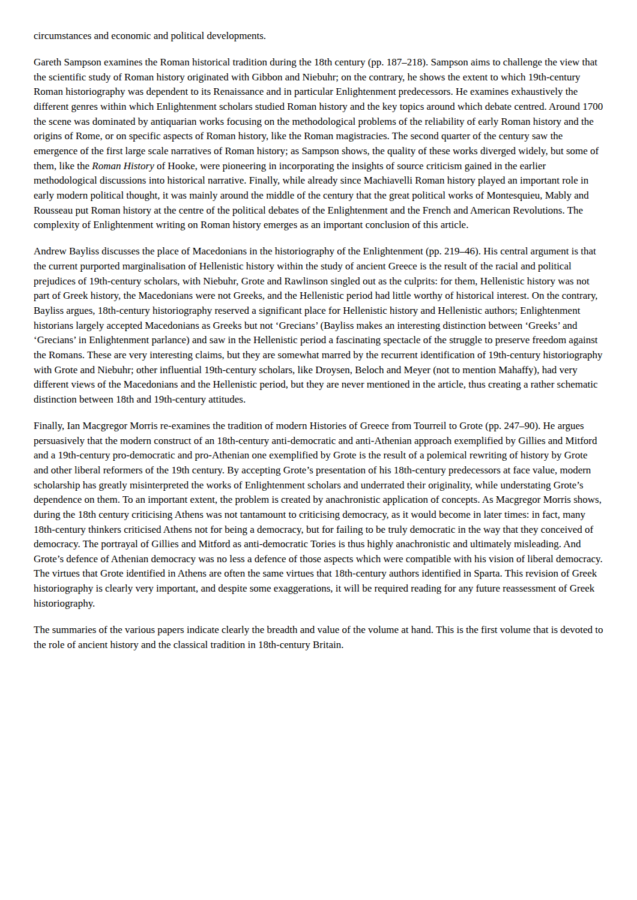circumstances and economic and political developments.
Gareth Sampson examines the Roman historical tradition during the 18th century (pp. 187–218). Sampson aims to challenge the view that the scientific study of Roman history originated with Gibbon and Niebuhr; on the contrary, he shows the extent to which 19th-century Roman historiography was dependent to its Renaissance and in particular Enlightenment predecessors. He examines exhaustively the different genres within which Enlightenment scholars studied Roman history and the key topics around which debate centred. Around 1700 the scene was dominated by antiquarian works focusing on the methodological problems of the reliability of early Roman history and the origins of Rome, or on specific aspects of Roman history, like the Roman magistracies. The second quarter of the century saw the emergence of the first large scale narratives of Roman history; as Sampson shows, the quality of these works diverged widely, but some of them, like the Roman History of Hooke, were pioneering in incorporating the insights of source criticism gained in the earlier methodological discussions into historical narrative. Finally, while already since Machiavelli Roman history played an important role in early modern political thought, it was mainly around the middle of the century that the great political works of Montesquieu, Mably and Rousseau put Roman history at the centre of the political debates of the Enlightenment and the French and American Revolutions. The complexity of Enlightenment writing on Roman history emerges as an important conclusion of this article.
Andrew Bayliss discusses the place of Macedonians in the historiography of the Enlightenment (pp. 219–46). His central argument is that the current purported marginalisation of Hellenistic history within the study of ancient Greece is the result of the racial and political prejudices of 19th-century scholars, with Niebuhr, Grote and Rawlinson singled out as the culprits: for them, Hellenistic history was not part of Greek history, the Macedonians were not Greeks, and the Hellenistic period had little worthy of historical interest. On the contrary, Bayliss argues, 18th-century historiography reserved a significant place for Hellenistic history and Hellenistic authors; Enlightenment historians largely accepted Macedonians as Greeks but not ‘Grecians’ (Bayliss makes an interesting distinction between ‘Greeks’ and ‘Grecians’ in Enlightenment parlance) and saw in the Hellenistic period a fascinating spectacle of the struggle to preserve freedom against the Romans. These are very interesting claims, but they are somewhat marred by the recurrent identification of 19th-century historiography with Grote and Niebuhr; other influential 19th-century scholars, like Droysen, Beloch and Meyer (not to mention Mahaffy), had very different views of the Macedonians and the Hellenistic period, but they are never mentioned in the article, thus creating a rather schematic distinction between 18th and 19th-century attitudes.
Finally, Ian Macgregor Morris re-examines the tradition of modern Histories of Greece from Tourreil to Grote (pp. 247–90). He argues persuasively that the modern construct of an 18th-century anti-democratic and anti-Athenian approach exemplified by Gillies and Mitford and a 19th-century pro-democratic and pro-Athenian one exemplified by Grote is the result of a polemical rewriting of history by Grote and other liberal reformers of the 19th century. By accepting Grote’s presentation of his 18th-century predecessors at face value, modern scholarship has greatly misinterpreted the works of Enlightenment scholars and underrated their originality, while understating Grote’s dependence on them. To an important extent, the problem is created by anachronistic application of concepts. As Macgregor Morris shows, during the 18th century criticising Athens was not tantamount to criticising democracy, as it would become in later times: in fact, many 18th-century thinkers criticised Athens not for being a democracy, but for failing to be truly democratic in the way that they conceived of democracy. The portrayal of Gillies and Mitford as anti-democratic Tories is thus highly anachronistic and ultimately misleading. And Grote’s defence of Athenian democracy was no less a defence of those aspects which were compatible with his vision of liberal democracy. The virtues that Grote identified in Athens are often the same virtues that 18th-century authors identified in Sparta. This revision of Greek historiography is clearly very important, and despite some exaggerations, it will be required reading for any future reassessment of Greek historiography.
The summaries of the various papers indicate clearly the breadth and value of the volume at hand. This is the first volume that is devoted to the role of ancient history and the classical tradition in 18th-century Britain.